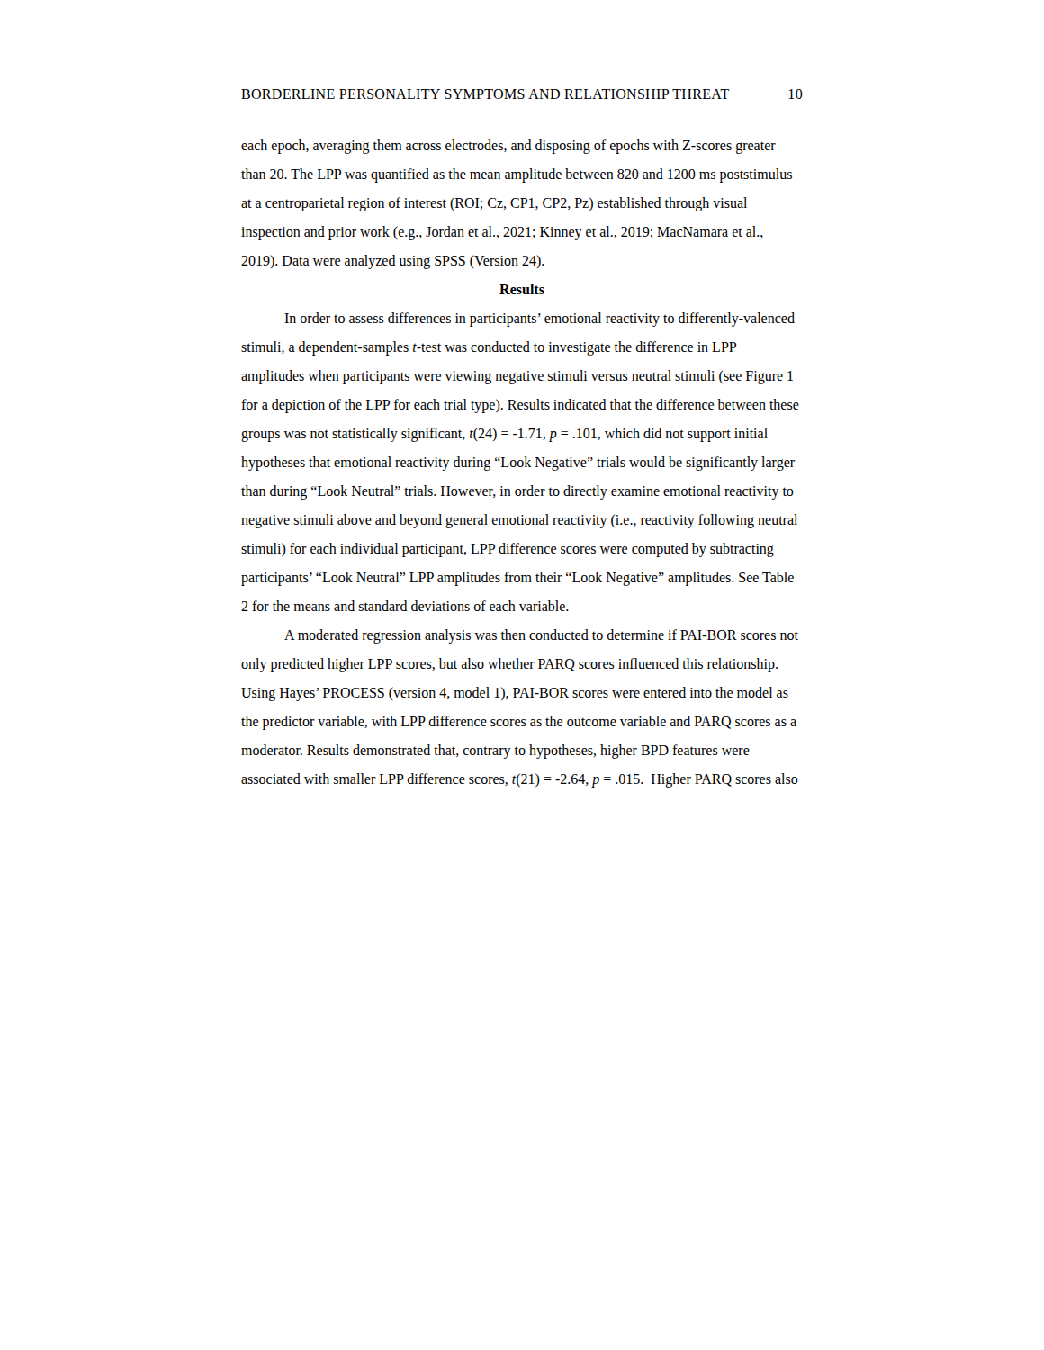Borderline Personality Symptoms and Relationship Threat 10
each epoch, averaging them across electrodes, and disposing of epochs with Z-scores greater than 20. The LPP was quantified as the mean amplitude between 820 and 1200 ms poststimulus at a centroparietal region of interest (ROI; Cz, CP1, CP2, Pz) established through visual inspection and prior work (e.g., Jordan et al., 2021; Kinney et al., 2019; MacNamara et al., 2019). Data were analyzed using SPSS (Version 24).
Results
In order to assess differences in participants’ emotional reactivity to differently-valenced stimuli, a dependent-samples t-test was conducted to investigate the difference in LPP amplitudes when participants were viewing negative stimuli versus neutral stimuli (see Figure 1 for a depiction of the LPP for each trial type). Results indicated that the difference between these groups was not statistically significant, t(24) = -1.71, p = .101, which did not support initial hypotheses that emotional reactivity during “Look Negative” trials would be significantly larger than during “Look Neutral” trials. However, in order to directly examine emotional reactivity to negative stimuli above and beyond general emotional reactivity (i.e., reactivity following neutral stimuli) for each individual participant, LPP difference scores were computed by subtracting participants’ “Look Neutral” LPP amplitudes from their “Look Negative” amplitudes. See Table 2 for the means and standard deviations of each variable.
A moderated regression analysis was then conducted to determine if PAI-BOR scores not only predicted higher LPP scores, but also whether PARQ scores influenced this relationship. Using Hayes’ PROCESS (version 4, model 1), PAI-BOR scores were entered into the model as the predictor variable, with LPP difference scores as the outcome variable and PARQ scores as a moderator. Results demonstrated that, contrary to hypotheses, higher BPD features were associated with smaller LPP difference scores, t(21) = -2.64, p = .015. Higher PARQ scores also